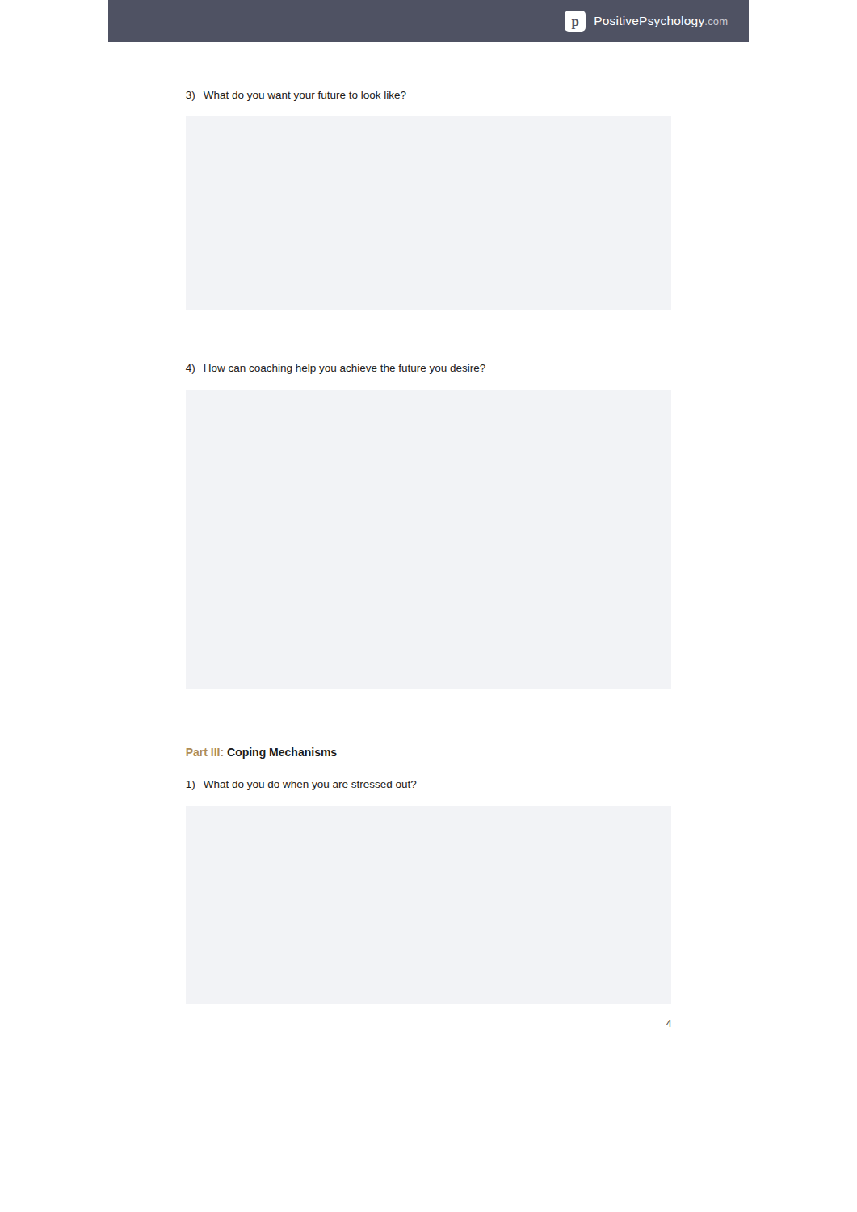p
PositivePsychology.com
3) What do you want your future to look like?
4) How can coaching help you achieve the future you desire?
Part III: Coping Mechanisms
1) What do you do when you are stressed out?
4